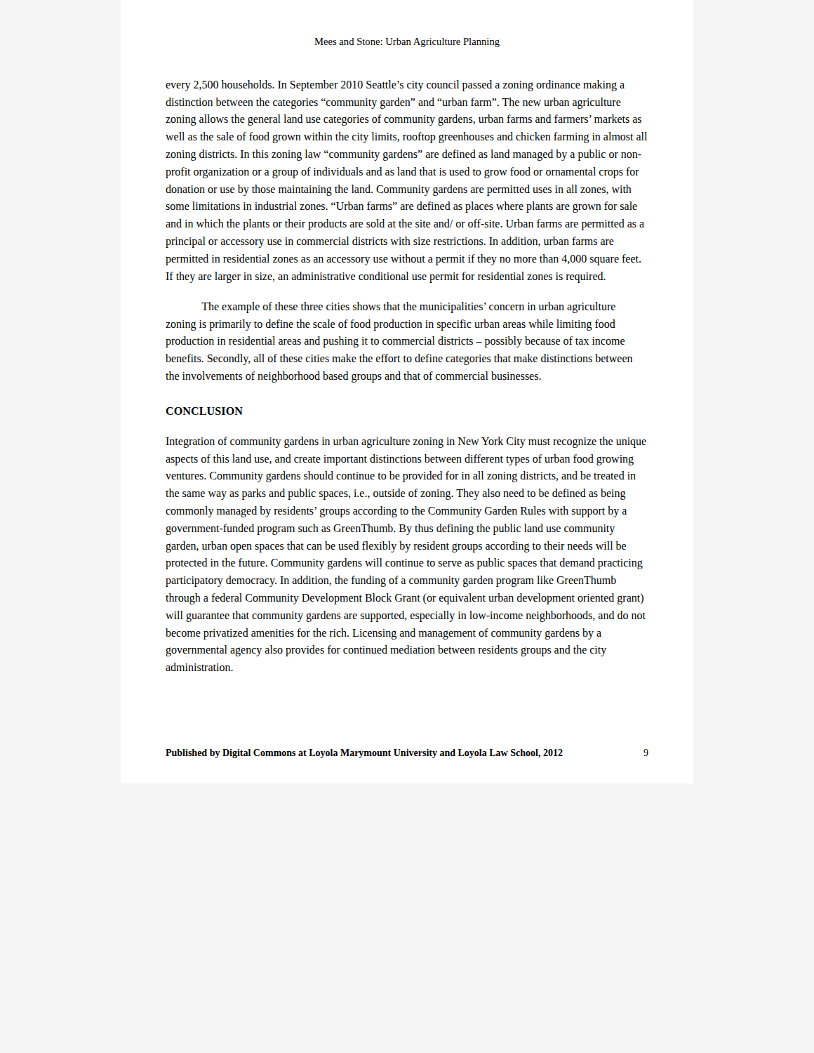Mees and Stone: Urban Agriculture Planning
every 2,500 households. In September 2010 Seattle’s city council passed a zoning ordinance making a distinction between the categories “community garden” and “urban farm”. The new urban agriculture zoning allows the general land use categories of community gardens, urban farms and farmers’ markets as well as the sale of food grown within the city limits, rooftop greenhouses and chicken farming in almost all zoning districts. In this zoning law “community gardens” are defined as land managed by a public or non-profit organization or a group of individuals and as land that is used to grow food or ornamental crops for donation or use by those maintaining the land. Community gardens are permitted uses in all zones, with some limitations in industrial zones. “Urban farms” are defined as places where plants are grown for sale and in which the plants or their products are sold at the site and/ or off-site. Urban farms are permitted as a principal or accessory use in commercial districts with size restrictions. In addition, urban farms are permitted in residential zones as an accessory use without a permit if they no more than 4,000 square feet. If they are larger in size, an administrative conditional use permit for residential zones is required.
The example of these three cities shows that the municipalities’ concern in urban agriculture zoning is primarily to define the scale of food production in specific urban areas while limiting food production in residential areas and pushing it to commercial districts – possibly because of tax income benefits. Secondly, all of these cities make the effort to define categories that make distinctions between the involvements of neighborhood based groups and that of commercial businesses.
Conclusion
Integration of community gardens in urban agriculture zoning in New York City must recognize the unique aspects of this land use, and create important distinctions between different types of urban food growing ventures. Community gardens should continue to be provided for in all zoning districts, and be treated in the same way as parks and public spaces, i.e., outside of zoning. They also need to be defined as being commonly managed by residents’ groups according to the Community Garden Rules with support by a government-funded program such as GreenThumb. By thus defining the public land use community garden, urban open spaces that can be used flexibly by resident groups according to their needs will be protected in the future. Community gardens will continue to serve as public spaces that demand practicing participatory democracy. In addition, the funding of a community garden program like GreenThumb through a federal Community Development Block Grant (or equivalent urban development oriented grant) will guarantee that community gardens are supported, especially in low-income neighborhoods, and do not become privatized amenities for the rich. Licensing and management of community gardens by a governmental agency also provides for continued mediation between residents groups and the city administration.
Published by Digital Commons at Loyola Marymount University and Loyola Law School, 2012 9